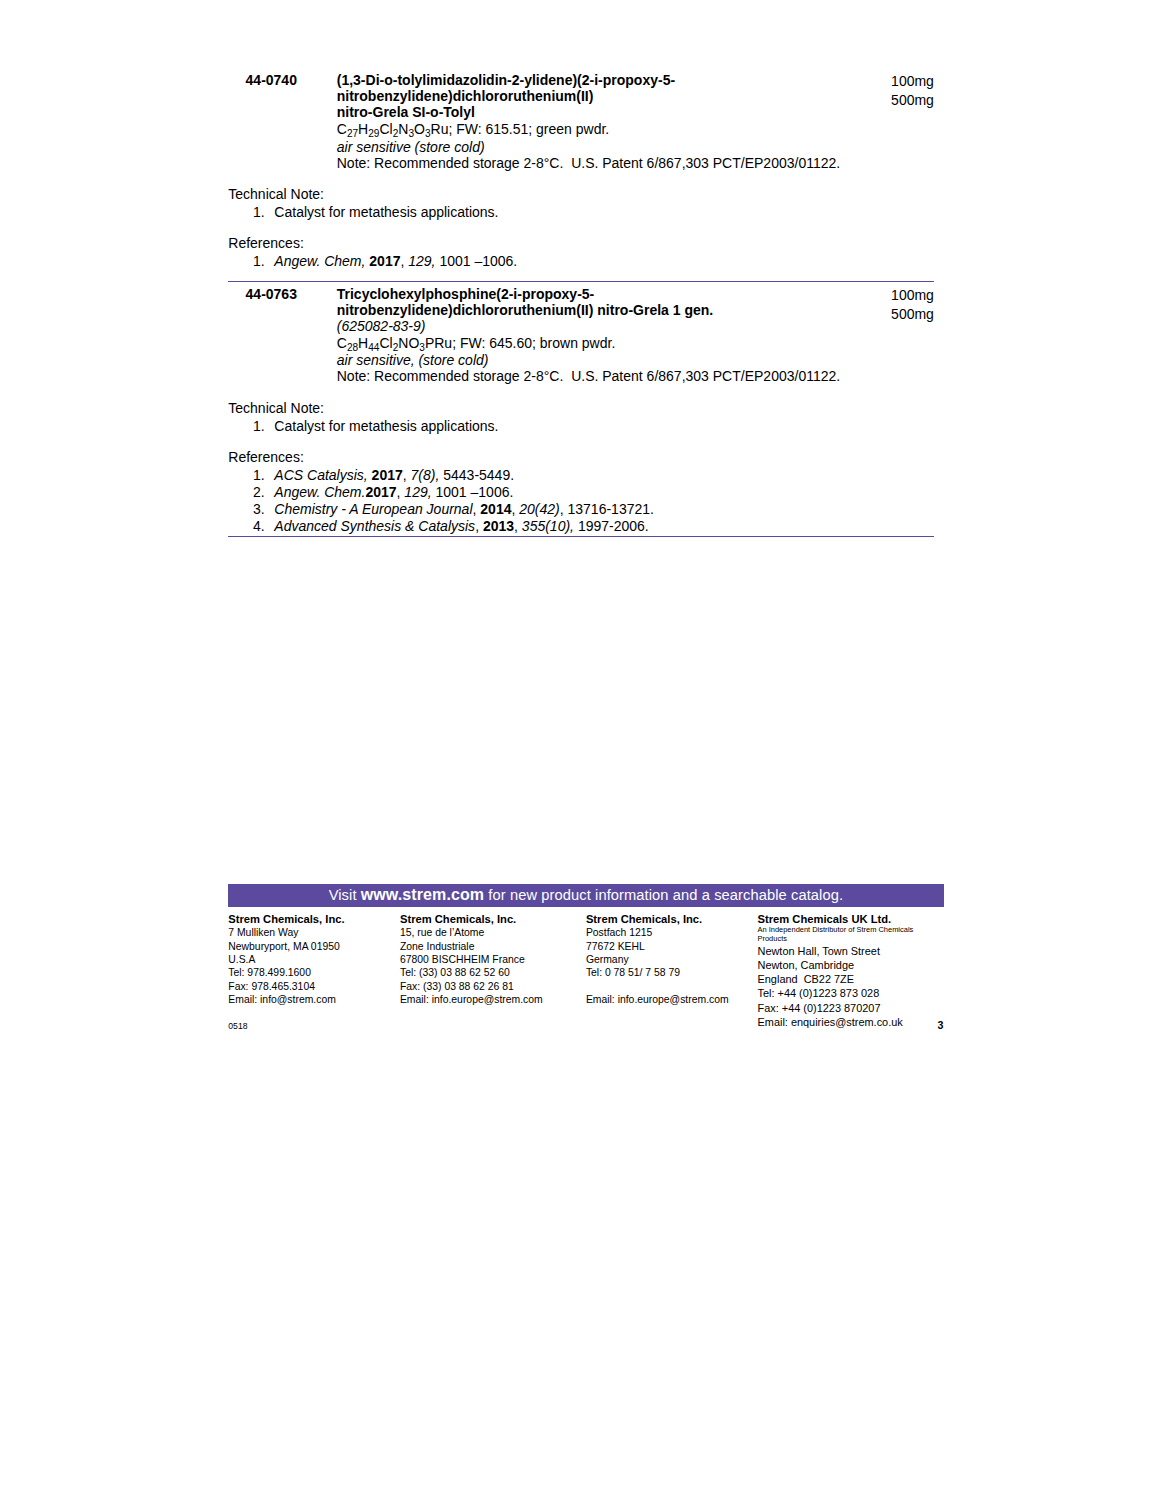| 44-0740 | (1,3-Di-o-tolylimidazolidin-2-ylidene)(2-i-propoxy-5-nitrobenzylidene)dichlororuthenium(II) nitro-Grela SI-o-Tolyl C 27 H 29 Cl 2 N 3 O 3 Ru; FW: 615.51; green pwdr. air sensitive (store cold) Note: Recommended storage 2-8°C. U.S. Patent 6/867,303 PCT/EP2003/01122. | 100mg 500mg |
Technical Note:
Catalyst for metathesis applications.
References:
Angew. Chem, 2017, 129, 1001 –1006.
| 44-0763 | Tricyclohexylphosphine(2-i-propoxy-5-nitrobenzylidene)dichlororuthenium(II) nitro-Grela 1 gen. (625082-83-9) C 28 H 44 Cl 2 NO 3 PRu; FW: 645.60; brown pwdr. air sensitive, (store cold) Note: Recommended storage 2-8°C. U.S. Patent 6/867,303 PCT/EP2003/01122. | 100mg 500mg |
Technical Note:
Catalyst for metathesis applications.
References:
ACS Catalysis, 2017, 7(8), 5443-5449.
Angew. Chem. 2017, 129, 1001 –1006.
Chemistry - A European Journal, 2014, 20(42), 13716-13721.
Advanced Synthesis & Catalysis, 2013, 355(10), 1997-2006.
Visit www.strem.com for new product information and a searchable catalog.
Strem Chemicals, Inc.
7 Mulliken Way
Newburyport, MA 01950
U.S.A
Tel: 978.499.1600
Fax: 978.465.3104
Email: info@strem.com
Strem Chemicals, Inc.
15, rue de l’Atome
Zone Industriale
67800 BISCHHEIM France
Tel: (33) 03 88 62 52 60
Fax: (33) 03 88 62 26 81
Email: info.europe@strem.com
Strem Chemicals, Inc.
Postfach 1215
77672 KEHL
Germany
Tel: 0 78 51/ 7 58 79
Email: info.europe@strem.com
Strem Chemicals UK Ltd.
An Independent Distributor of Strem Chemicals Products
Newton Hall, Town Street
Newton, Cambridge
England CB22 7ZE
Tel: +44 (0)1223 873 028
Fax: +44 (0)1223 870207
Email: enquiries@strem.co.uk
0518
3